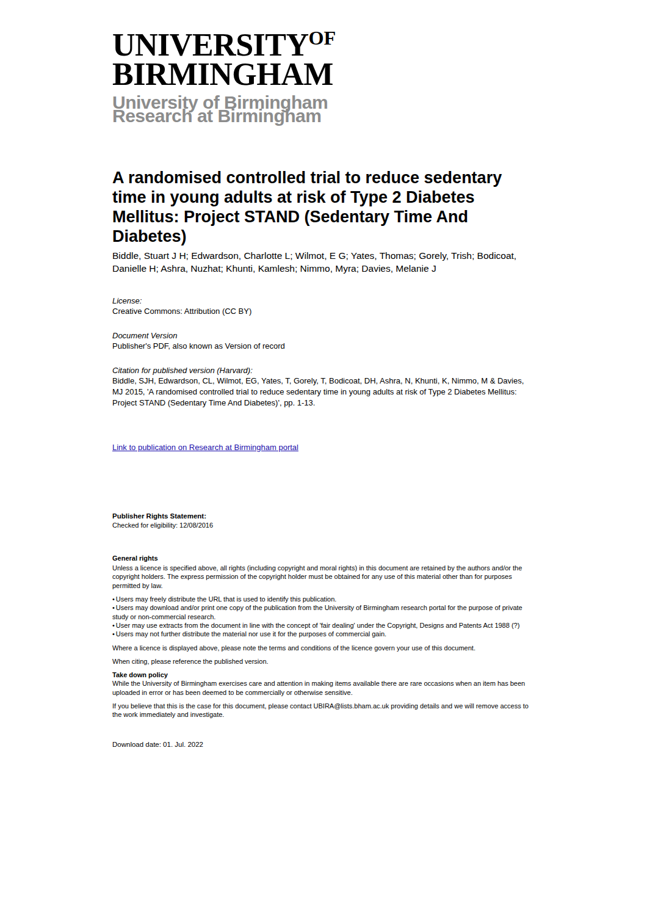UNIVERSITYOF
BIRMINGHAM
University of Birmingham Research at Birmingham
A randomised controlled trial to reduce sedentary time in young adults at risk of Type 2 Diabetes Mellitus: Project STAND (Sedentary Time And Diabetes)
Biddle, Stuart J H; Edwardson, Charlotte L; Wilmot, E G; Yates, Thomas; Gorely, Trish; Bodicoat, Danielle H; Ashra, Nuzhat; Khunti, Kamlesh; Nimmo, Myra; Davies, Melanie J
License:
Creative Commons: Attribution (CC BY)
Document Version
Publisher's PDF, also known as Version of record
Citation for published version (Harvard):
Biddle, SJH, Edwardson, CL, Wilmot, EG, Yates, T, Gorely, T, Bodicoat, DH, Ashra, N, Khunti, K, Nimmo, M & Davies, MJ 2015, 'A randomised controlled trial to reduce sedentary time in young adults at risk of Type 2 Diabetes Mellitus: Project STAND (Sedentary Time And Diabetes)', pp. 1-13.
Link to publication on Research at Birmingham portal
Publisher Rights Statement:
Checked for eligibility: 12/08/2016
General rights
Unless a licence is specified above, all rights (including copyright and moral rights) in this document are retained by the authors and/or the copyright holders. The express permission of the copyright holder must be obtained for any use of this material other than for purposes permitted by law.
Users may freely distribute the URL that is used to identify this publication.
Users may download and/or print one copy of the publication from the University of Birmingham research portal for the purpose of private study or non-commercial research.
User may use extracts from the document in line with the concept of 'fair dealing' under the Copyright, Designs and Patents Act 1988 (?)
Users may not further distribute the material nor use it for the purposes of commercial gain.
Where a licence is displayed above, please note the terms and conditions of the licence govern your use of this document.
When citing, please reference the published version.
Take down policy
While the University of Birmingham exercises care and attention in making items available there are rare occasions when an item has been uploaded in error or has been deemed to be commercially or otherwise sensitive.
If you believe that this is the case for this document, please contact UBIRA@lists.bham.ac.uk providing details and we will remove access to the work immediately and investigate.
Download date: 01. Jul. 2022